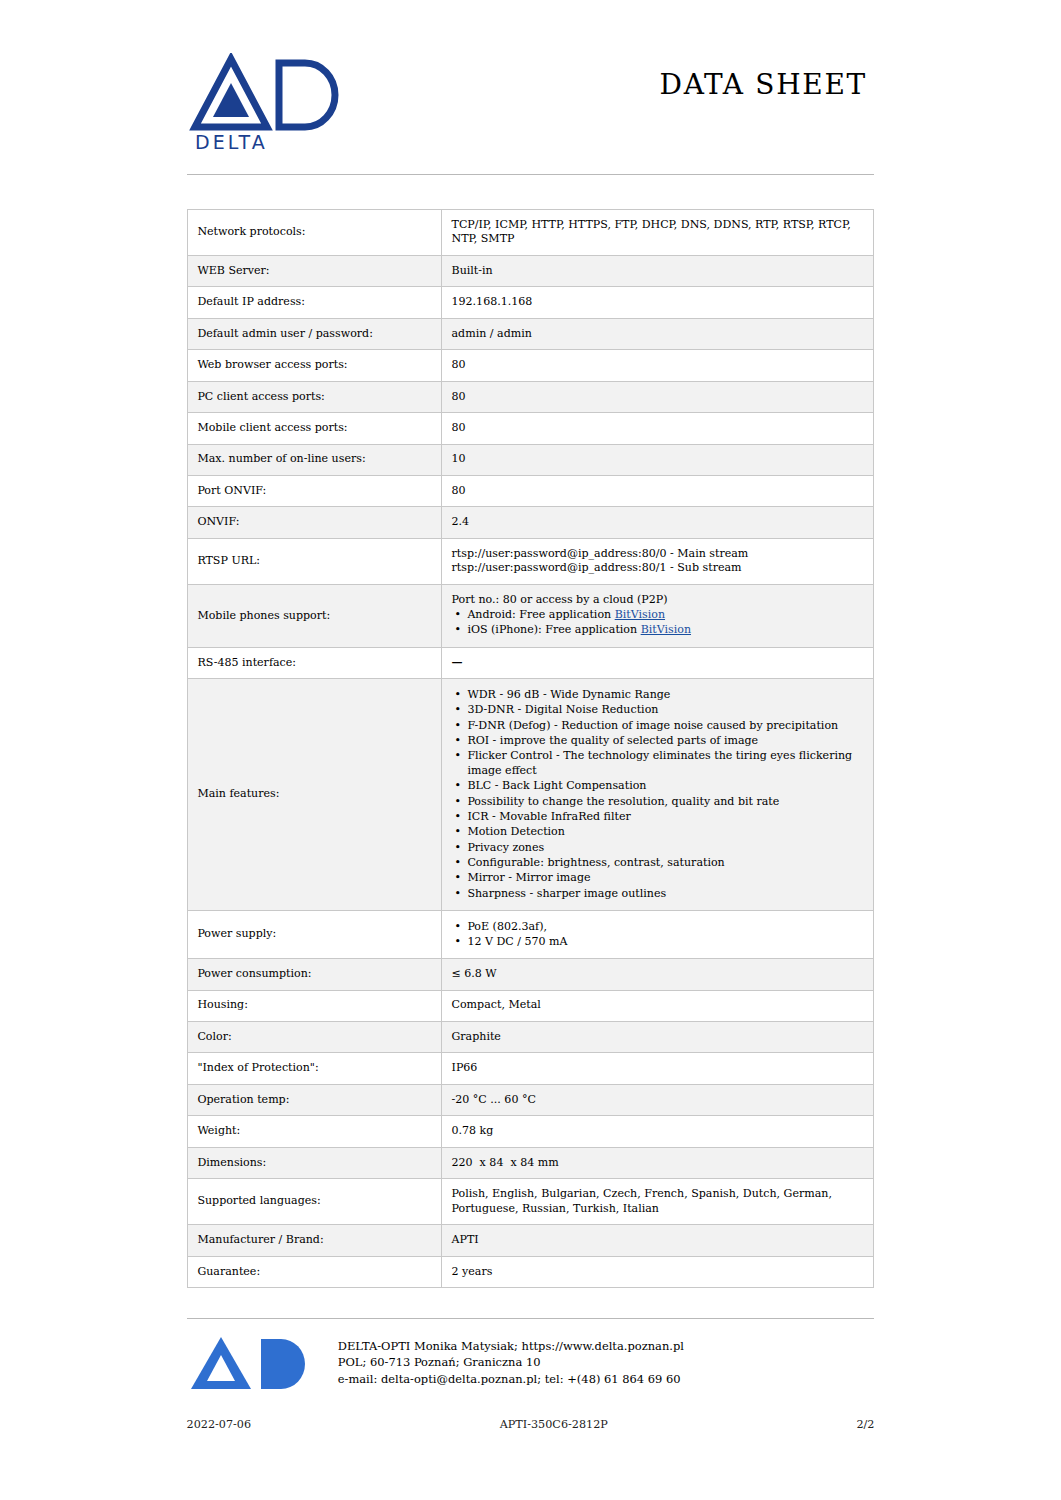DELTA
DATA SHEET
| Network protocols: | TCP/IP, ICMP, HTTP, HTTPS, FTP, DHCP, DNS, DDNS, RTP, RTSP, RTCP, NTP, SMTP |
| WEB Server: | Built-in |
| Default IP address: | 192.168.1.168 |
| Default admin user / password: | admin / admin |
| Web browser access ports: | 80 |
| PC client access ports: | 80 |
| Mobile client access ports: | 80 |
| Max. number of on-line users: | 10 |
| Port ONVIF: | 80 |
| ONVIF: | 2.4 |
| RTSP URL: | rtsp://user:password@ip_address:80/0 - Main stream rtsp://user:password@ip_address:80/1 - Sub stream |
| Mobile phones support: | Port no.: 80 or access by a cloud (P2P) Android: Free application BitVision iOS (iPhone): Free application BitVision |
| RS-485 interface: | — |
| Main features: | WDR - 96 dB - Wide Dynamic Range 3D-DNR - Digital Noise Reduction F-DNR (Defog) - Reduction of image noise caused by precipitation ROI - improve the quality of selected parts of image Flicker Control - The technology eliminates the tiring eyes flickering image effect BLC - Back Light Compensation Possibility to change the resolution, quality and bit rate ICR - Movable InfraRed filter Motion Detection Privacy zones Configurable: brightness, contrast, saturation Mirror - Mirror image Sharpness - sharper image outlines |
| Power supply: | PoE (802.3af), 12 V DC / 570 mA |
| Power consumption: | ≤ 6.8 W |
| Housing: | Compact, Metal |
| Color: | Graphite |
| "Index of Protection": | IP66 |
| Operation temp: | -20 °C ... 60 °C |
| Weight: | 0.78 kg |
| Dimensions: | 220 x 84 x 84 mm |
| Supported languages: | Polish, English, Bulgarian, Czech, French, Spanish, Dutch, German, Portuguese, Russian, Turkish, Italian |
| Manufacturer / Brand: | APTI |
| Guarantee: | 2 years |
DELTA-OPTI Monika Matysiak; https://www.delta.poznan.pl
POL; 60-713 Poznań; Graniczna 10
e-mail: delta-opti@delta.poznan.pl; tel: +(48) 61 864 69 60
2022-07-06
APTI-350C6-2812P
2/2